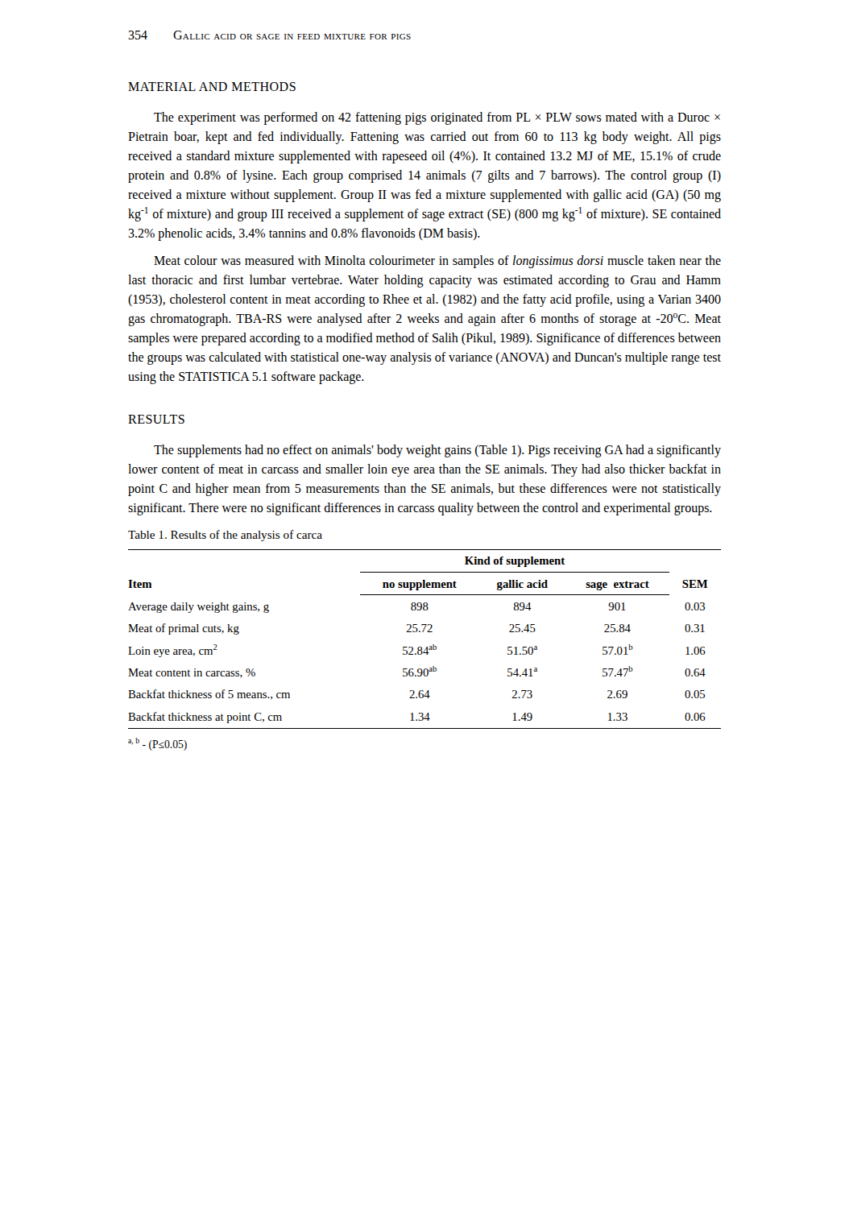354 Gallic acid or sage in feed mixture for pigs
Material and methods
The experiment was performed on 42 fattening pigs originated from PL × PLW sows mated with a Duroc × Pietrain boar, kept and fed individually. Fattening was carried out from 60 to 113 kg body weight. All pigs received a standard mixture supplemented with rapeseed oil (4%). It contained 13.2 MJ of ME, 15.1% of crude protein and 0.8% of lysine. Each group comprised 14 animals (7 gilts and 7 barrows). The control group (I) received a mixture without supplement. Group II was fed a mixture supplemented with gallic acid (GA) (50 mg kg-1 of mixture) and group III received a supplement of sage extract (SE) (800 mg kg-1 of mixture). SE contained 3.2% phenolic acids, 3.4% tannins and 0.8% flavonoids (DM basis).
Meat colour was measured with Minolta colourimeter in samples of longissimus dorsi muscle taken near the last thoracic and first lumbar vertebrae. Water holding capacity was estimated according to Grau and Hamm (1953), cholesterol content in meat according to Rhee et al. (1982) and the fatty acid profile, using a Varian 3400 gas chromatograph. TBA-RS were analysed after 2 weeks and again after 6 months of storage at -20oC. Meat samples were prepared according to a modified method of Salih (Pikul, 1989). Significance of differences between the groups was calculated with statistical one-way analysis of variance (ANOVA) and Duncan's multiple range test using the STATISTICA 5.1 software package.
Results
The supplements had no effect on animals' body weight gains (Table 1). Pigs receiving GA had a significantly lower content of meat in carcass and smaller loin eye area than the SE animals. They had also thicker backfat in point C and higher mean from 5 measurements than the SE animals, but these differences were not statistically significant. There were no significant differences in carcass quality between the control and experimental groups.
Table 1. Results of the analysis of carca
| Item | Kind of supplement | SEM |
| --- | --- | --- |
| no supplement | gallic acid | sage extract |
| Average daily weight gains, g | 898 | 894 | 901 | 0.03 |
| Meat of primal cuts, kg | 25.72 | 25.45 | 25.84 | 0.31 |
| Loin eye area, cm 2 | 52.84 ab | 51.50 a | 57.01 b | 1.06 |
| Meat content in carcass, % | 56.90 ab | 54.41 a | 57.47 b | 0.64 |
| Backfat thickness of 5 means., cm | 2.64 | 2.73 | 2.69 | 0.05 |
| Backfat thickness at point C, cm | 1.34 | 1.49 | 1.33 | 0.06 |
a, b - (P≤0.05)